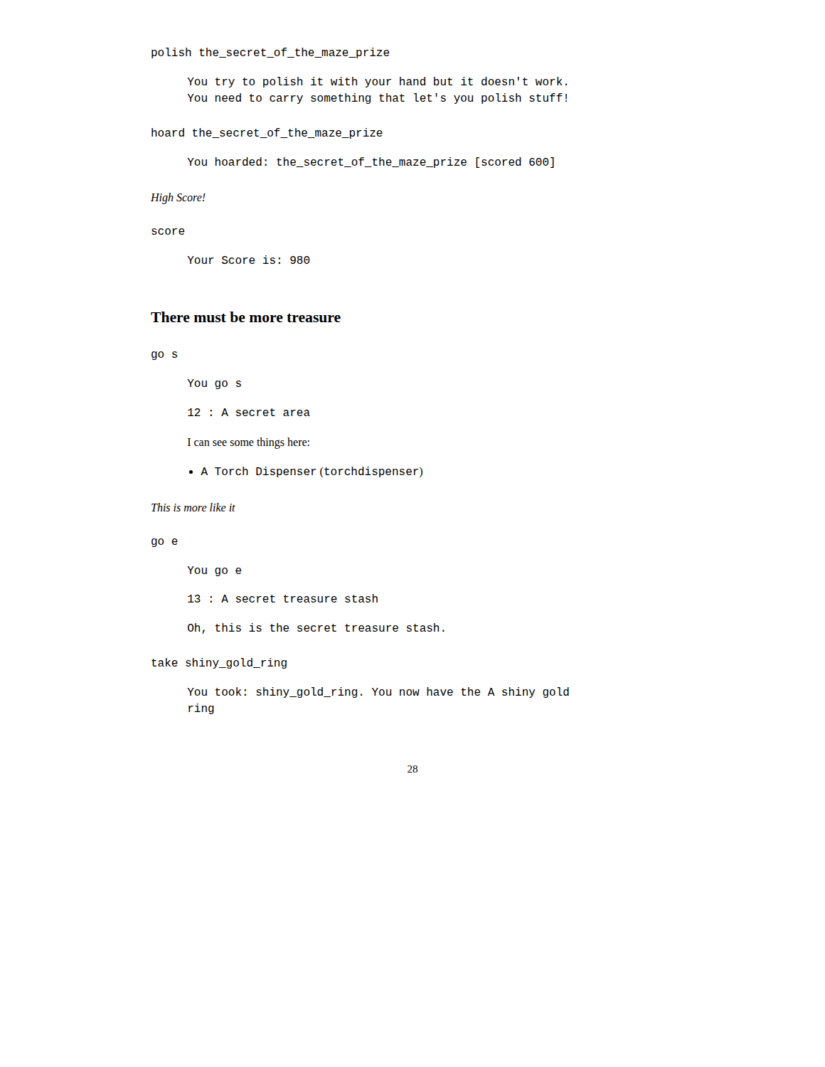polish the_secret_of_the_maze_prize
You try to polish it with your hand but it doesn't work. You need to carry something that let's you polish stuff!
hoard the_secret_of_the_maze_prize
You hoarded: the_secret_of_the_maze_prize [scored 600]
High Score!
score
Your Score is: 980
There must be more treasure
go s
You go s
12 : A secret area
I can see some things here:
A Torch Dispenser (torchdispenser)
This is more like it
go e
You go e
13 : A secret treasure stash
Oh, this is the secret treasure stash.
take shiny_gold_ring
You took: shiny_gold_ring. You now have the A shiny gold ring
28